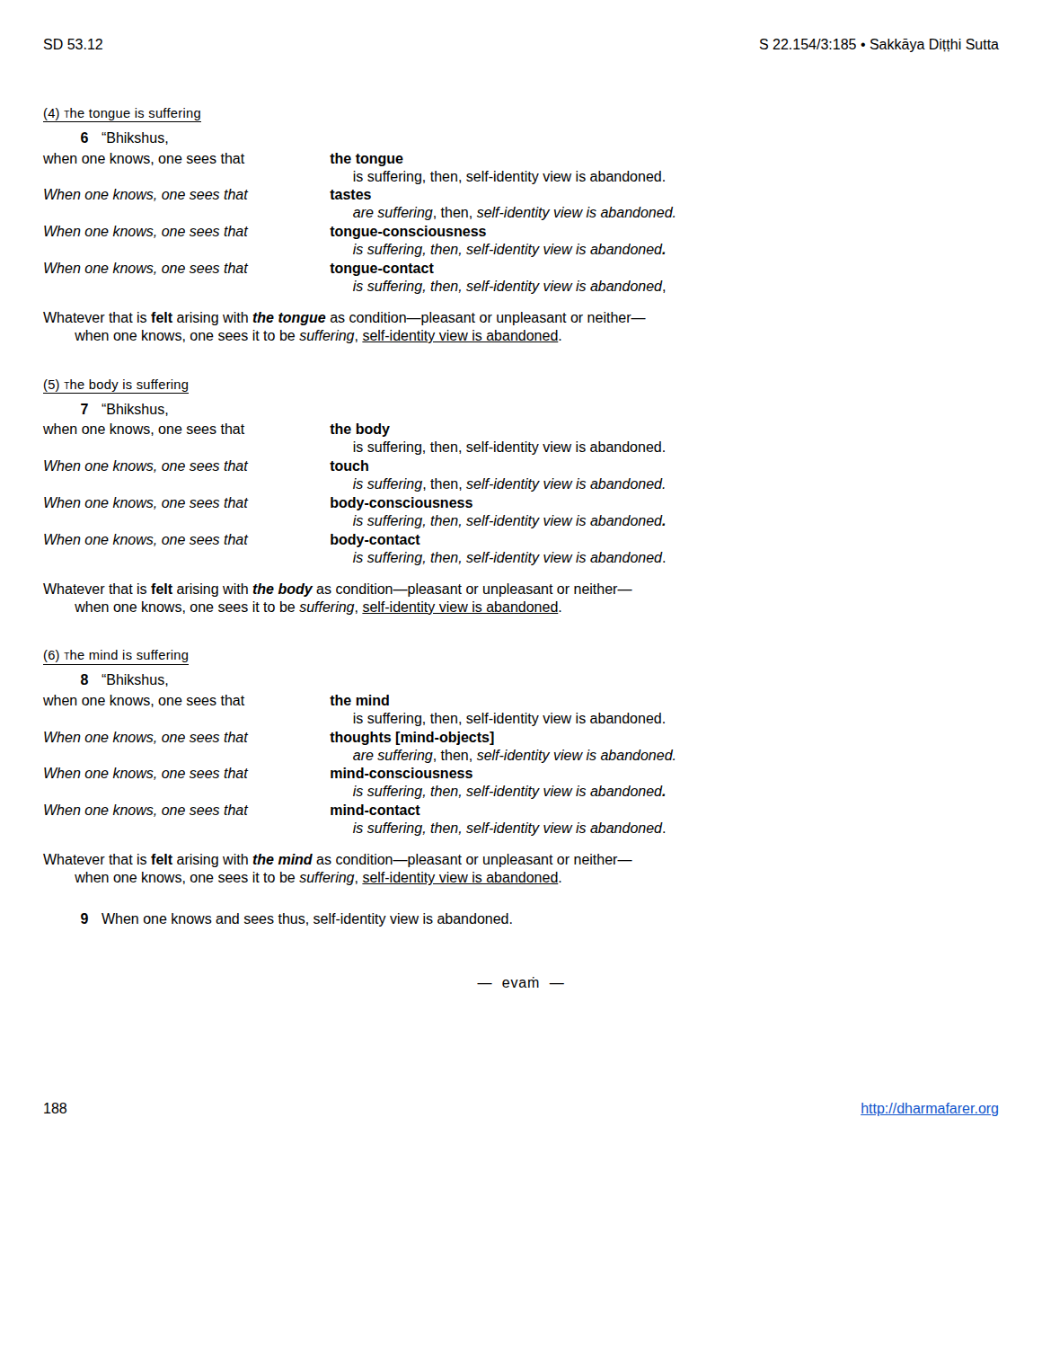SD 53.12 S 22.154/3:185 • Sakkāya Diṭṭhi Sutta
(4) THE TONGUE IS SUFFERING
6“Bhikshus,
| when one knows, one sees that | the tongue is suffering, then, self-identity view is abandoned. |
| When one knows, one sees that | tastes are suffering , then, self-identity view is abandoned. |
| When one knows, one sees that | tongue-consciousness is suffering, then, self-identity view is abandoned . |
| When one knows, one sees that | tongue-contact is suffering, then, self-identity view is abandoned , |
Whatever that is felt arising with the tongue as condition—pleasant or unpleasant or neither— when one knows, one sees it to be suffering, self-identity view is abandoned.
(5) THE BODY IS SUFFERING
7“Bhikshus,
| when one knows, one sees that | the body is suffering, then, self-identity view is abandoned. |
| When one knows, one sees that | touch is suffering , then, self-identity view is abandoned. |
| When one knows, one sees that | body-consciousness is suffering, then, self-identity view is abandoned . |
| When one knows, one sees that | body-contact is suffering, then, self-identity view is abandoned . |
Whatever that is felt arising with the body as condition—pleasant or unpleasant or neither— when one knows, one sees it to be suffering, self-identity view is abandoned.
(6) THE MIND IS SUFFERING
8“Bhikshus,
| when one knows, one sees that | the mind is suffering, then, self-identity view is abandoned. |
| When one knows, one sees that | thoughts [mind-objects] are suffering , then, self-identity view is abandoned. |
| When one knows, one sees that | mind-consciousness is suffering, then, self-identity view is abandoned . |
| When one knows, one sees that | mind-contact is suffering, then, self-identity view is abandoned . |
Whatever that is felt arising with the mind as condition—pleasant or unpleasant or neither— when one knows, one sees it to be suffering, self-identity view is abandoned.
9 When one knows and sees thus, self-identity view is abandoned.
— evaṁ —
188 http://dharmafarer.org